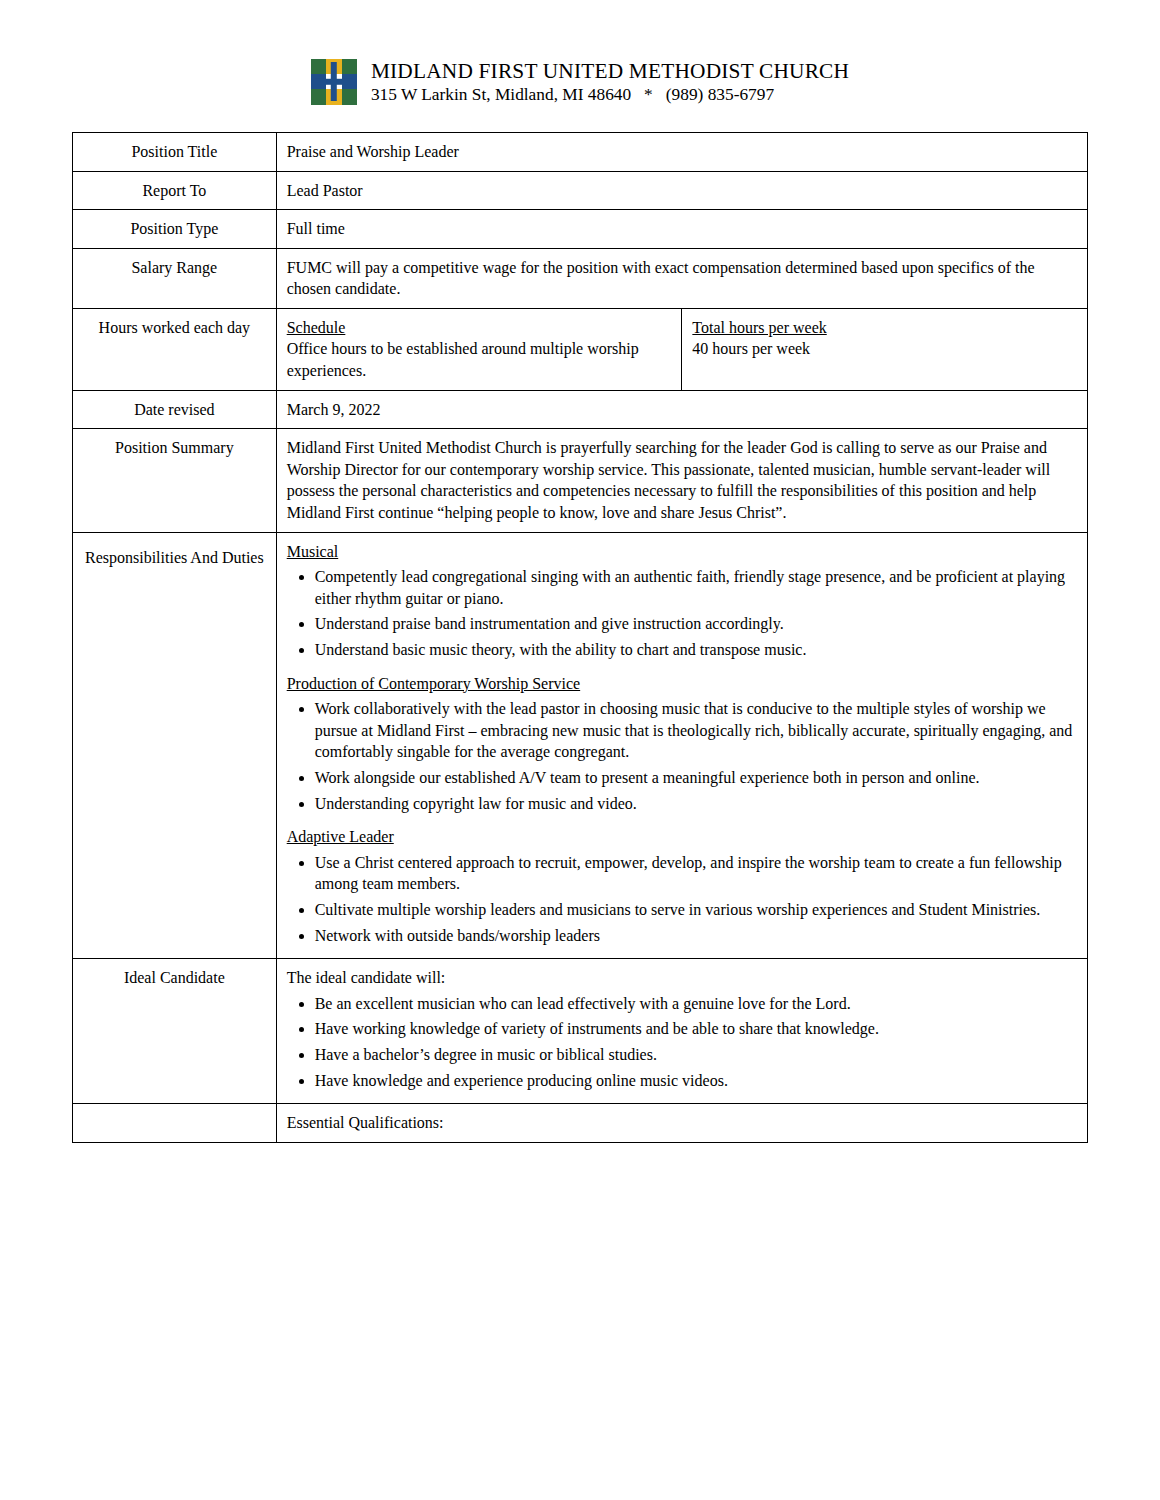MIDLAND FIRST UNITED METHODIST CHURCH
315 W Larkin St, Midland, MI 48640 * (989) 835-6797
| Position Title | Praise and Worship Leader |
| Report To | Lead Pastor |
| Position Type | Full time |
| Salary Range | FUMC will pay a competitive wage for the position with exact compensation determined based upon specifics of the chosen candidate. |
| Hours worked each day | Schedule Office hours to be established around multiple worship experiences. | Total hours per week 40 hours per week |
| Date revised | March 9, 2022 |
| Position Summary | Midland First United Methodist Church is prayerfully searching for the leader God is calling to serve as our Praise and Worship Director for our contemporary worship service. This passionate, talented musician, humble servant-leader will possess the personal characteristics and competencies necessary to fulfill the responsibilities of this position and help Midland First continue “helping people to know, love and share Jesus Christ”. |
| Responsibilities And Duties | Musical Competently lead congregational singing with an authentic faith, friendly stage presence, and be proficient at playing either rhythm guitar or piano. Understand praise band instrumentation and give instruction accordingly. Understand basic music theory, with the ability to chart and transpose music. Production of Contemporary Worship Service Work collaboratively with the lead pastor in choosing music that is conducive to the multiple styles of worship we pursue at Midland First – embracing new music that is theologically rich, biblically accurate, spiritually engaging, and comfortably singable for the average congregant. Work alongside our established A/V team to present a meaningful experience both in person and online. Understanding copyright law for music and video. Adaptive Leader Use a Christ centered approach to recruit, empower, develop, and inspire the worship team to create a fun fellowship among team members. Cultivate multiple worship leaders and musicians to serve in various worship experiences and Student Ministries. Network with outside bands/worship leaders |
| Ideal Candidate | The ideal candidate will: Be an excellent musician who can lead effectively with a genuine love for the Lord. Have working knowledge of variety of instruments and be able to share that knowledge. Have a bachelor’s degree in music or biblical studies. Have knowledge and experience producing online music videos. |
| | Essential Qualifications: |